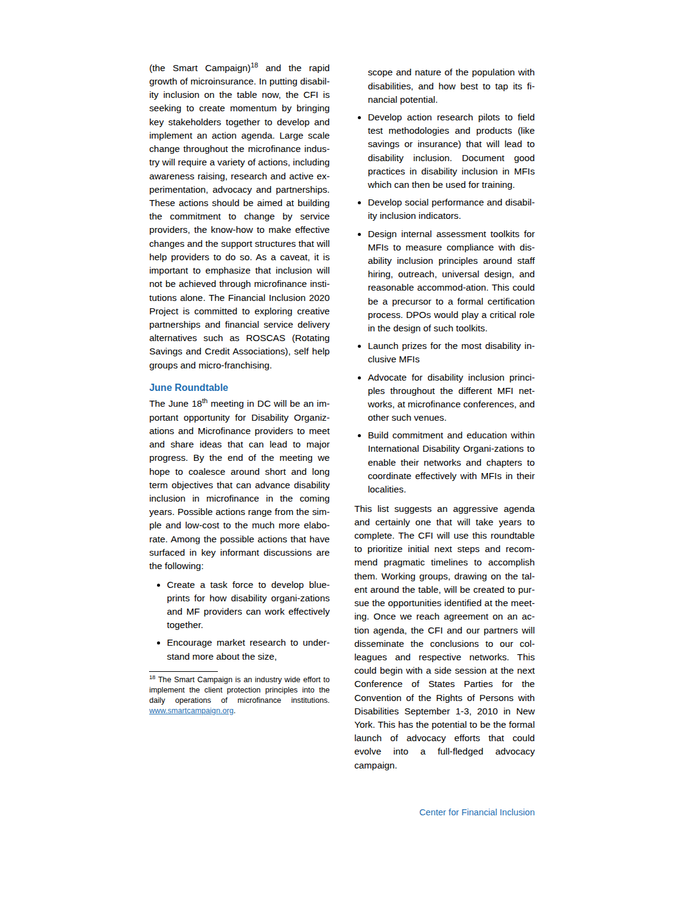(the Smart Campaign)18 and the rapid growth of microinsurance. In putting disability inclusion on the table now, the CFI is seeking to create momentum by bringing key stakeholders together to develop and implement an action agenda. Large scale change throughout the microfinance industry will require a variety of actions, including awareness raising, research and active experimentation, advocacy and partnerships. These actions should be aimed at building the commitment to change by service providers, the know-how to make effective changes and the support structures that will help providers to do so. As a caveat, it is important to emphasize that inclusion will not be achieved through microfinance institutions alone. The Financial Inclusion 2020 Project is committed to exploring creative partnerships and financial service delivery alternatives such as ROSCAS (Rotating Savings and Credit Associations), self help groups and micro-franchising.
June Roundtable
The June 18th meeting in DC will be an important opportunity for Disability Organiz-ations and Microfinance providers to meet and share ideas that can lead to major progress. By the end of the meeting we hope to coalesce around short and long term objectives that can advance disability inclusion in microfinance in the coming years. Possible actions range from the simple and low-cost to the much more elaborate. Among the possible actions that have surfaced in key informant discussions are the following:
Create a task force to develop blueprints for how disability organi-zations and MF providers can work effectively together.
Encourage market research to understand more about the size,
18 The Smart Campaign is an industry wide effort to implement the client protection principles into the daily operations of microfinance institutions. www.smartcampaign.org.
scope and nature of the population with disabilities, and how best to tap its financial potential.
Develop action research pilots to field test methodologies and products (like savings or insurance) that will lead to disability inclusion. Document good practices in disability inclusion in MFIs which can then be used for training.
Develop social performance and disability inclusion indicators.
Design internal assessment toolkits for MFIs to measure compliance with disability inclusion principles around staff hiring, outreach, universal design, and reasonable accommod-ation. This could be a precursor to a formal certification process. DPOs would play a critical role in the design of such toolkits.
Launch prizes for the most disability inclusive MFIs
Advocate for disability inclusion principles throughout the different MFI networks, at microfinance conferences, and other such venues.
Build commitment and education within International Disability Organi-zations to enable their networks and chapters to coordinate effectively with MFIs in their localities.
This list suggests an aggressive agenda and certainly one that will take years to complete. The CFI will use this roundtable to prioritize initial next steps and recommend pragmatic timelines to accomplish them. Working groups, drawing on the talent around the table, will be created to pursue the opportunities identified at the meeting. Once we reach agreement on an action agenda, the CFI and our partners will disseminate the conclusions to our colleagues and respective networks. This could begin with a side session at the next Conference of States Parties for the Convention of the Rights of Persons with Disabilities September 1-3, 2010 in New York. This has the potential to be the formal launch of advocacy efforts that could evolve into a full-fledged advocacy campaign.
Center for Financial Inclusion